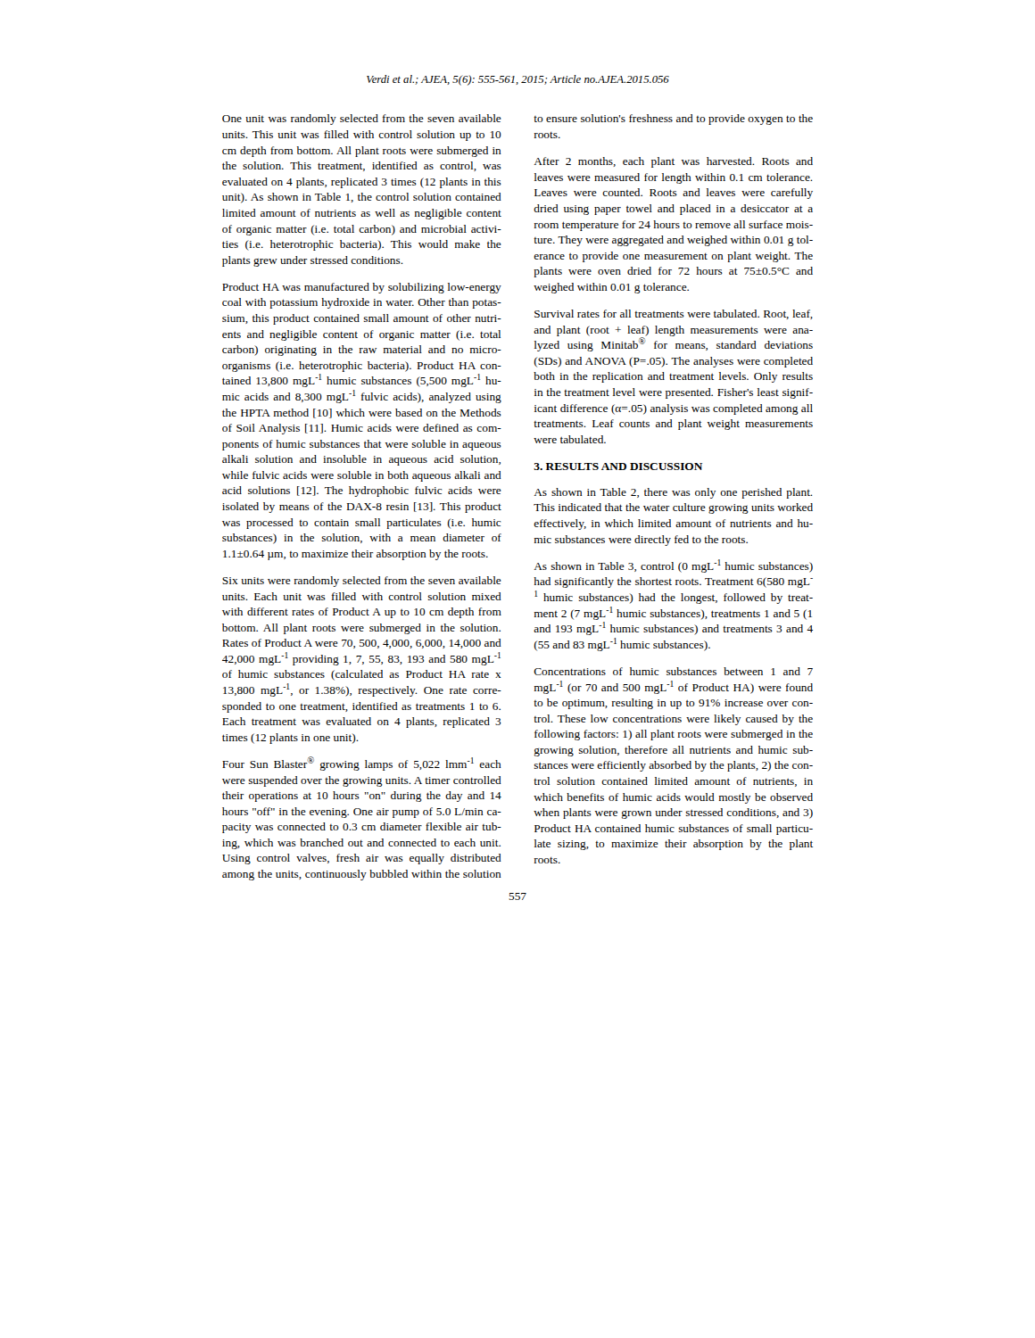Verdi et al.; AJEA, 5(6): 555-561, 2015; Article no.AJEA.2015.056
One unit was randomly selected from the seven available units. This unit was filled with control solution up to 10 cm depth from bottom. All plant roots were submerged in the solution. This treatment, identified as control, was evaluated on 4 plants, replicated 3 times (12 plants in this unit). As shown in Table 1, the control solution contained limited amount of nutrients as well as negligible content of organic matter (i.e. total carbon) and microbial activities (i.e. heterotrophic bacteria). This would make the plants grew under stressed conditions.
Product HA was manufactured by solubilizing low-energy coal with potassium hydroxide in water. Other than potassium, this product contained small amount of other nutrients and negligible content of organic matter (i.e. total carbon) originating in the raw material and no microorganisms (i.e. heterotrophic bacteria). Product HA contained 13,800 mgL-1 humic substances (5,500 mgL-1 humic acids and 8,300 mgL-1 fulvic acids), analyzed using the HPTA method [10] which were based on the Methods of Soil Analysis [11]. Humic acids were defined as components of humic substances that were soluble in aqueous alkali solution and insoluble in aqueous acid solution, while fulvic acids were soluble in both aqueous alkali and acid solutions [12]. The hydrophobic fulvic acids were isolated by means of the DAX-8 resin [13]. This product was processed to contain small particulates (i.e. humic substances) in the solution, with a mean diameter of 1.1±0.64 µm, to maximize their absorption by the roots.
Six units were randomly selected from the seven available units. Each unit was filled with control solution mixed with different rates of Product A up to 10 cm depth from bottom. All plant roots were submerged in the solution. Rates of Product A were 70, 500, 4,000, 6,000, 14,000 and 42,000 mgL-1 providing 1, 7, 55, 83, 193 and 580 mgL-1 of humic substances (calculated as Product HA rate x 13,800 mgL-1, or 1.38%), respectively. One rate corresponded to one treatment, identified as treatments 1 to 6. Each treatment was evaluated on 4 plants, replicated 3 times (12 plants in one unit).
Four Sun Blaster® growing lamps of 5,022 lmm-1 each were suspended over the growing units. A timer controlled their operations at 10 hours "on" during the day and 14 hours "off" in the evening. One air pump of 5.0 L/min capacity was connected to 0.3 cm diameter flexible air tubing, which was branched out and connected to each unit. Using control valves, fresh air was equally distributed among the units, continuously bubbled within the solution to ensure solution's freshness and to provide oxygen to the roots.
After 2 months, each plant was harvested. Roots and leaves were measured for length within 0.1 cm tolerance. Leaves were counted. Roots and leaves were carefully dried using paper towel and placed in a desiccator at a room temperature for 24 hours to remove all surface moisture. They were aggregated and weighed within 0.01 g tolerance to provide one measurement on plant weight. The plants were oven dried for 72 hours at 75±0.5°C and weighed within 0.01 g tolerance.
Survival rates for all treatments were tabulated. Root, leaf, and plant (root + leaf) length measurements were analyzed using Minitab® for means, standard deviations (SDs) and ANOVA (P=.05). The analyses were completed both in the replication and treatment levels. Only results in the treatment level were presented. Fisher's least significant difference (α=.05) analysis was completed among all treatments. Leaf counts and plant weight measurements were tabulated.
3. RESULTS AND DISCUSSION
As shown in Table 2, there was only one perished plant. This indicated that the water culture growing units worked effectively, in which limited amount of nutrients and humic substances were directly fed to the roots.
As shown in Table 3, control (0 mgL-1 humic substances) had significantly the shortest roots. Treatment 6(580 mgL-1 humic substances) had the longest, followed by treatment 2 (7 mgL-1 humic substances), treatments 1 and 5 (1 and 193 mgL-1 humic substances) and treatments 3 and 4 (55 and 83 mgL-1 humic substances).
Concentrations of humic substances between 1 and 7 mgL-1 (or 70 and 500 mgL-1 of Product HA) were found to be optimum, resulting in up to 91% increase over control. These low concentrations were likely caused by the following factors: 1) all plant roots were submerged in the growing solution, therefore all nutrients and humic substances were efficiently absorbed by the plants, 2) the control solution contained limited amount of nutrients, in which benefits of humic acids would mostly be observed when plants were grown under stressed conditions, and 3) Product HA contained humic substances of small particulate sizing, to maximize their absorption by the plant roots.
557